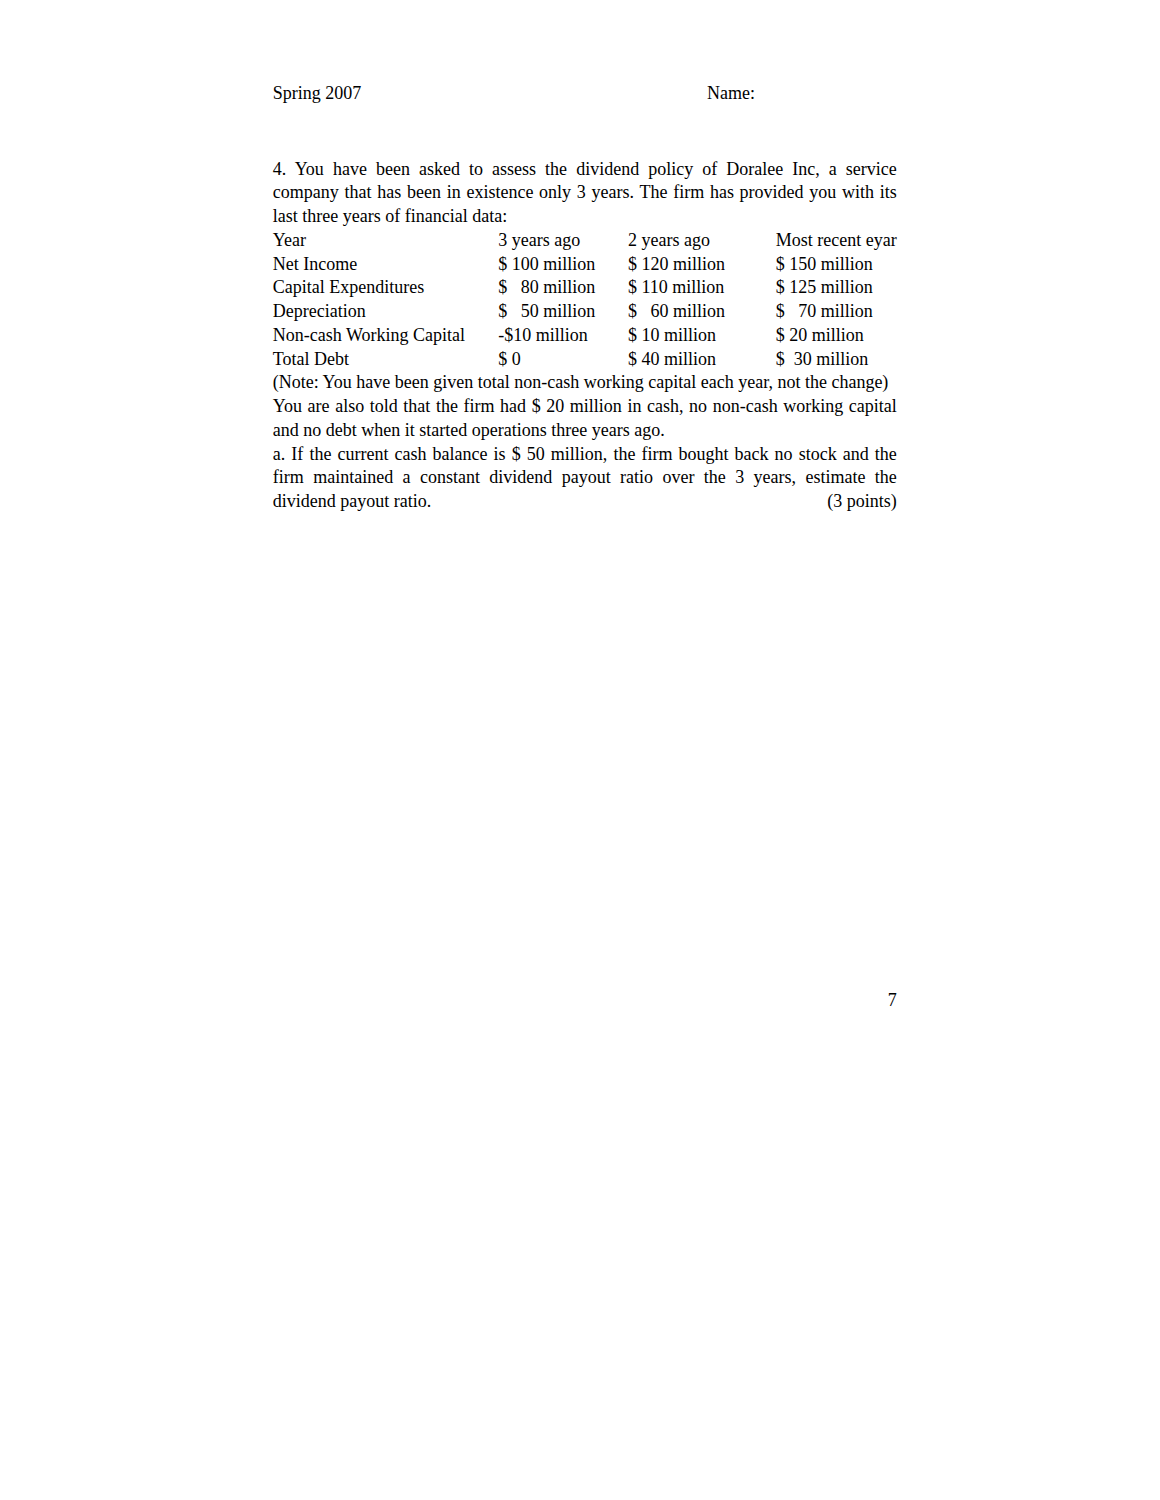Spring 2007 Name:
4. You have been asked to assess the dividend policy of Doralee Inc, a service company that has been in existence only 3 years. The firm has provided you with its last three years of financial data:
| Year | 3 years ago | 2 years ago | Most recent eyar |
| Net Income | $ 100 million | $ 120 million | $ 150 million |
| Capital Expenditures | $ 80 million | $ 110 million | $ 125 million |
| Depreciation | $ 50 million | $ 60 million | $ 70 million |
| Non-cash Working Capital | -$10 million | $ 10 million | $ 20 million |
| Total Debt | $ 0 | $ 40 million | $ 30 million |
(Note: You have been given total non-cash working capital each year, not the change)
You are also told that the firm had $ 20 million in cash, no non-cash working capital and no debt when it started operations three years ago.
a. If the current cash balance is $ 50 million, the firm bought back no stock and the firm maintained a constant dividend payout ratio over the 3 years, estimate the dividend payout ratio. (3 points)
7